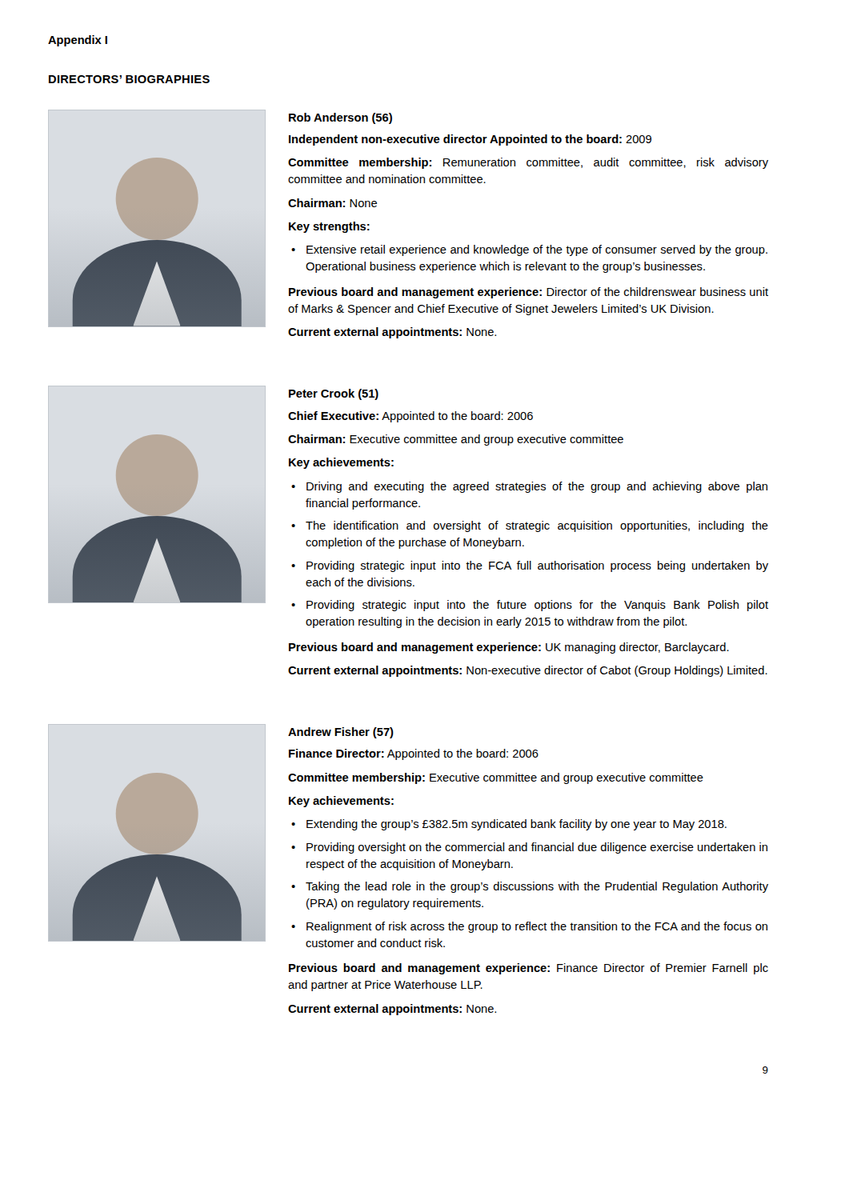Appendix I
DIRECTORS’ BIOGRAPHIES
Rob Anderson (56)
Independent non-executive director Appointed to the board: 2009
Committee membership: Remuneration committee, audit committee, risk advisory committee and nomination committee.
Chairman: None
Key strengths:
Extensive retail experience and knowledge of the type of consumer served by the group. Operational business experience which is relevant to the group’s businesses.
Previous board and management experience: Director of the childrenswear business unit of Marks & Spencer and Chief Executive of Signet Jewelers Limited’s UK Division.
Current external appointments: None.
Peter Crook (51)
Chief Executive: Appointed to the board: 2006
Chairman: Executive committee and group executive committee
Key achievements:
Driving and executing the agreed strategies of the group and achieving above plan financial performance.
The identification and oversight of strategic acquisition opportunities, including the completion of the purchase of Moneybarn.
Providing strategic input into the FCA full authorisation process being undertaken by each of the divisions.
Providing strategic input into the future options for the Vanquis Bank Polish pilot operation resulting in the decision in early 2015 to withdraw from the pilot.
Previous board and management experience: UK managing director, Barclaycard.
Current external appointments: Non-executive director of Cabot (Group Holdings) Limited.
Andrew Fisher (57)
Finance Director: Appointed to the board: 2006
Committee membership: Executive committee and group executive committee
Key achievements:
Extending the group’s £382.5m syndicated bank facility by one year to May 2018.
Providing oversight on the commercial and financial due diligence exercise undertaken in respect of the acquisition of Moneybarn.
Taking the lead role in the group’s discussions with the Prudential Regulation Authority (PRA) on regulatory requirements.
Realignment of risk across the group to reflect the transition to the FCA and the focus on customer and conduct risk.
Previous board and management experience: Finance Director of Premier Farnell plc and partner at Price Waterhouse LLP.
Current external appointments: None.
9